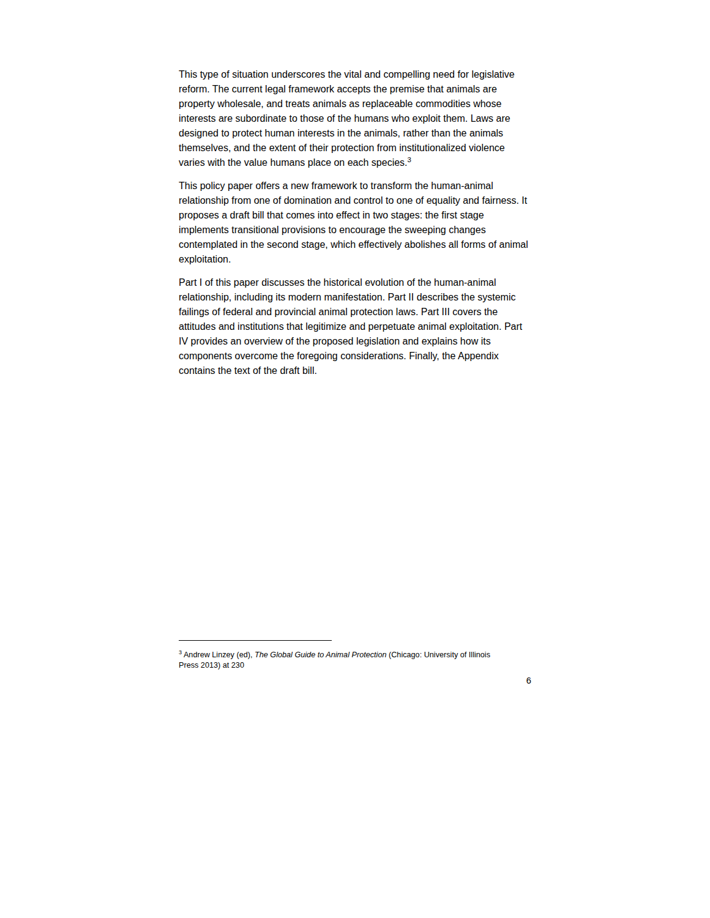This type of situation underscores the vital and compelling need for legislative reform. The current legal framework accepts the premise that animals are property wholesale, and treats animals as replaceable commodities whose interests are subordinate to those of the humans who exploit them. Laws are designed to protect human interests in the animals, rather than the animals themselves, and the extent of their protection from institutionalized violence varies with the value humans place on each species.3
This policy paper offers a new framework to transform the human-animal relationship from one of domination and control to one of equality and fairness. It proposes a draft bill that comes into effect in two stages: the first stage implements transitional provisions to encourage the sweeping changes contemplated in the second stage, which effectively abolishes all forms of animal exploitation.
Part I of this paper discusses the historical evolution of the human-animal relationship, including its modern manifestation. Part II describes the systemic failings of federal and provincial animal protection laws. Part III covers the attitudes and institutions that legitimize and perpetuate animal exploitation. Part IV provides an overview of the proposed legislation and explains how its components overcome the foregoing considerations. Finally, the Appendix contains the text of the draft bill.
3 Andrew Linzey (ed), The Global Guide to Animal Protection (Chicago: University of Illinois Press 2013) at 230
6